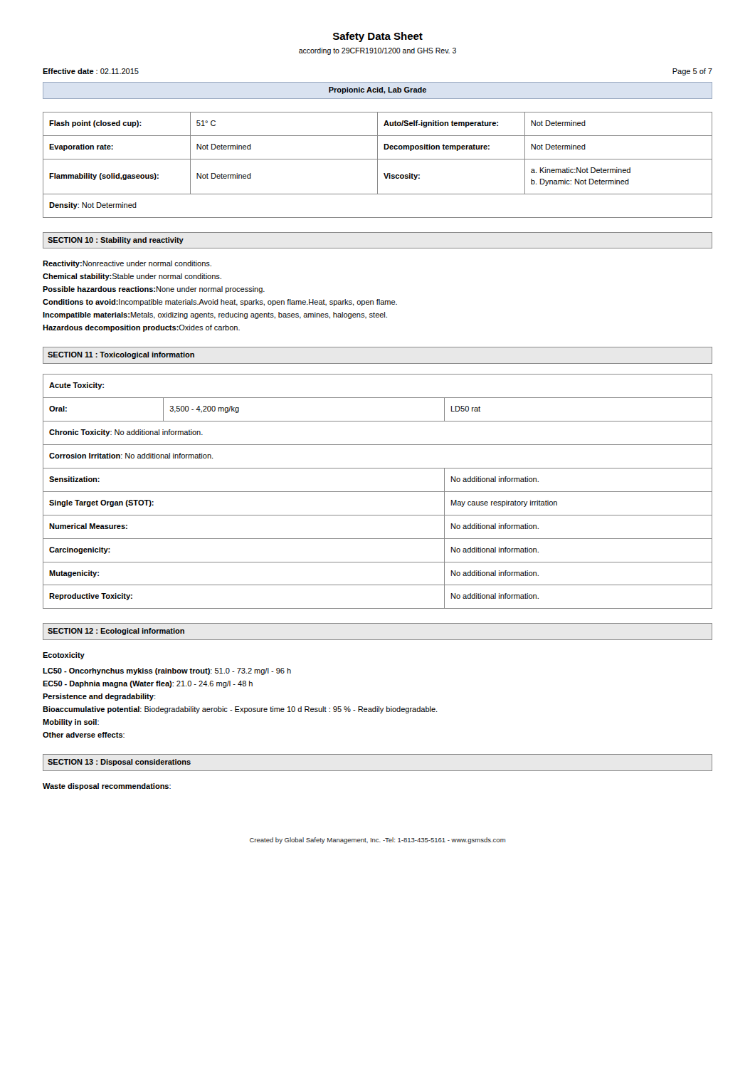Safety Data Sheet
according to 29CFR1910/1200 and GHS Rev. 3
Effective date : 02.11.2015
Page 5 of 7
Propionic Acid, Lab Grade
| Flash point (closed cup): | 51° C | Auto/Self-ignition temperature: | Not Determined |
| Evaporation rate: | Not Determined | Decomposition temperature: | Not Determined |
| Flammability (solid,gaseous): | Not Determined | Viscosity: | a. Kinematic:Not Determined b. Dynamic: Not Determined |
| Density : Not Determined |
SECTION 10 : Stability and reactivity
Reactivity: Nonreactive under normal conditions.
Chemical stability: Stable under normal conditions.
Possible hazardous reactions: None under normal processing.
Conditions to avoid: Incompatible materials.Avoid heat, sparks, open flame.Heat, sparks, open flame.
Incompatible materials: Metals, oxidizing agents, reducing agents, bases, amines, halogens, steel.
Hazardous decomposition products: Oxides of carbon.
SECTION 11 : Toxicological information
| Acute Toxicity: |
| Oral: | 3,500 - 4,200 mg/kg | LD50 rat |
| Chronic Toxicity : No additional information. |
| Corrosion Irritation : No additional information. |
| Sensitization: | No additional information. |
| Single Target Organ (STOT): | May cause respiratory irritation |
| Numerical Measures: | No additional information. |
| Carcinogenicity: | No additional information. |
| Mutagenicity: | No additional information. |
| Reproductive Toxicity: | No additional information. |
SECTION 12 : Ecological information
Ecotoxicity
LC50 - Oncorhynchus mykiss (rainbow trout): 51.0 - 73.2 mg/l - 96 h
EC50 - Daphnia magna (Water flea): 21.0 - 24.6 mg/l - 48 h
Persistence and degradability:
Bioaccumulative potential: Biodegradability aerobic - Exposure time 10 d Result : 95 % - Readily biodegradable.
Mobility in soil:
Other adverse effects:
SECTION 13 : Disposal considerations
Waste disposal recommendations:
Created by Global Safety Management, Inc. -Tel: 1-813-435-5161 - www.gsmsds.com